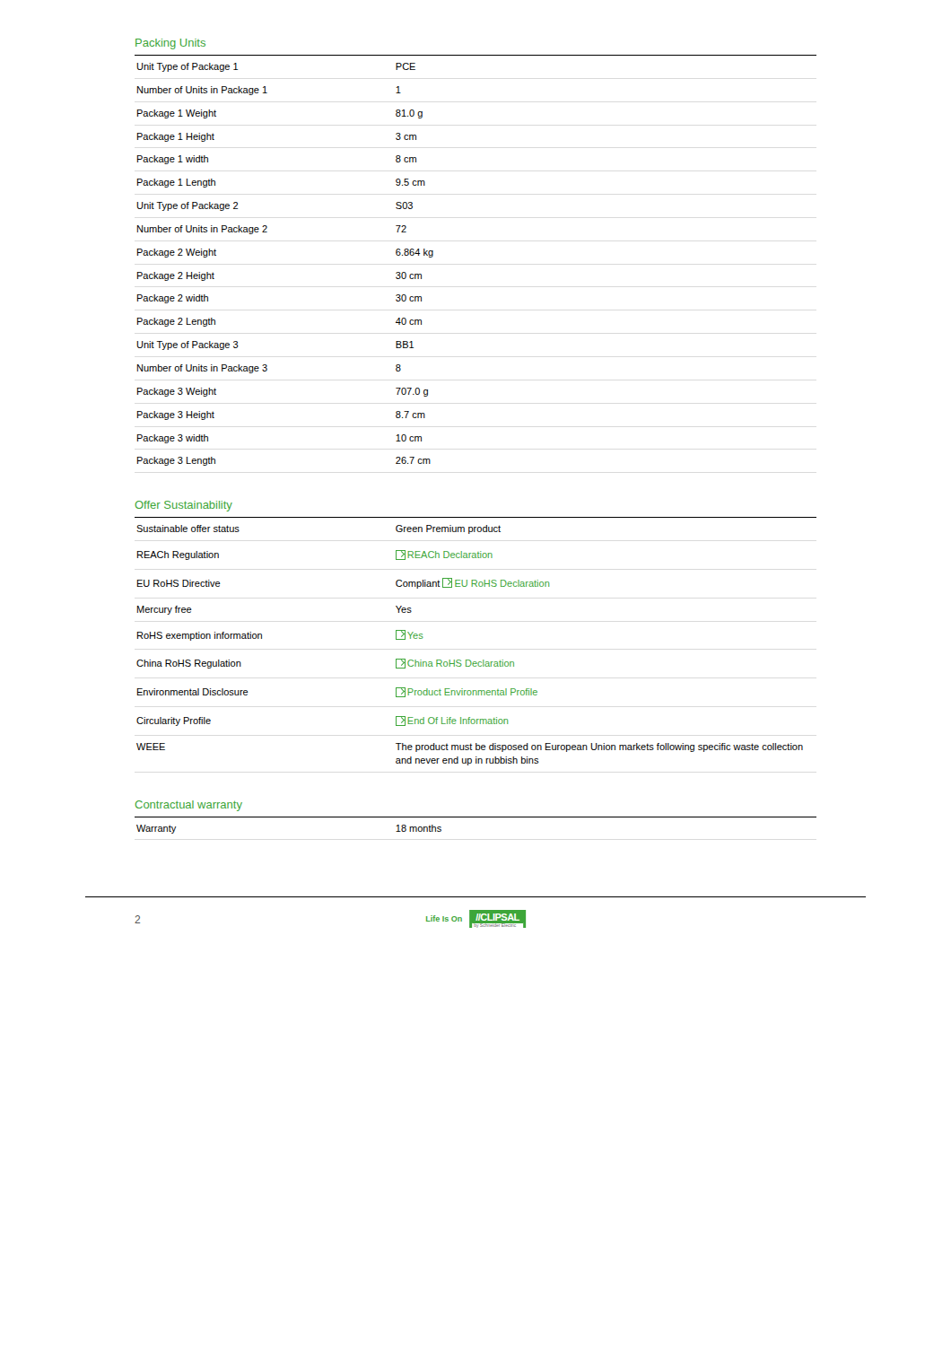Packing Units
| Unit Type of Package 1 | PCE |
| Number of Units in Package 1 | 1 |
| Package 1 Weight | 81.0 g |
| Package 1 Height | 3 cm |
| Package 1 width | 8 cm |
| Package 1 Length | 9.5 cm |
| Unit Type of Package 2 | S03 |
| Number of Units in Package 2 | 72 |
| Package 2 Weight | 6.864 kg |
| Package 2 Height | 30 cm |
| Package 2 width | 30 cm |
| Package 2 Length | 40 cm |
| Unit Type of Package 3 | BB1 |
| Number of Units in Package 3 | 8 |
| Package 3 Weight | 707.0 g |
| Package 3 Height | 8.7 cm |
| Package 3 width | 10 cm |
| Package 3 Length | 26.7 cm |
Offer Sustainability
| Sustainable offer status | Green Premium product |
| REACh Regulation | REACh Declaration |
| EU RoHS Directive | Compliant EU RoHS Declaration |
| Mercury free | Yes |
| RoHS exemption information | Yes |
| China RoHS Regulation | China RoHS Declaration |
| Environmental Disclosure | Product Environmental Profile |
| Circularity Profile | End Of Life Information |
| WEEE | The product must be disposed on European Union markets following specific waste collection and never end up in rubbish bins |
Contractual warranty
| Warranty | 18 months |
2
Life Is On //CLIPSAL by Schneider Electric